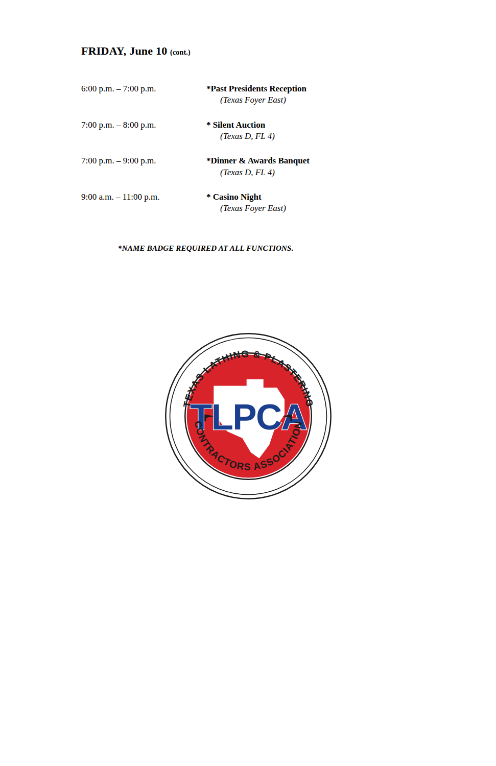FRIDAY, June 10 (cont.)
| 6:00 p.m. – 7:00 p.m. | *Past Presidents Reception (Texas Foyer East) |
| 7:00 p.m. – 8:00 p.m. | * Silent Auction (Texas D, FL 4) |
| 7:00 p.m. – 9:00 p.m. | *Dinner & Awards Banquet (Texas D, FL 4) |
| 9:00 a.m. – 11:00 p.m. | * Casino Night (Texas Foyer East) |
*NAME BADGE REQUIRED AT ALL FUNCTIONS.
TLPCA TEXAS LATHING & PLASTERING CONTRACTORS ASSOCIATION